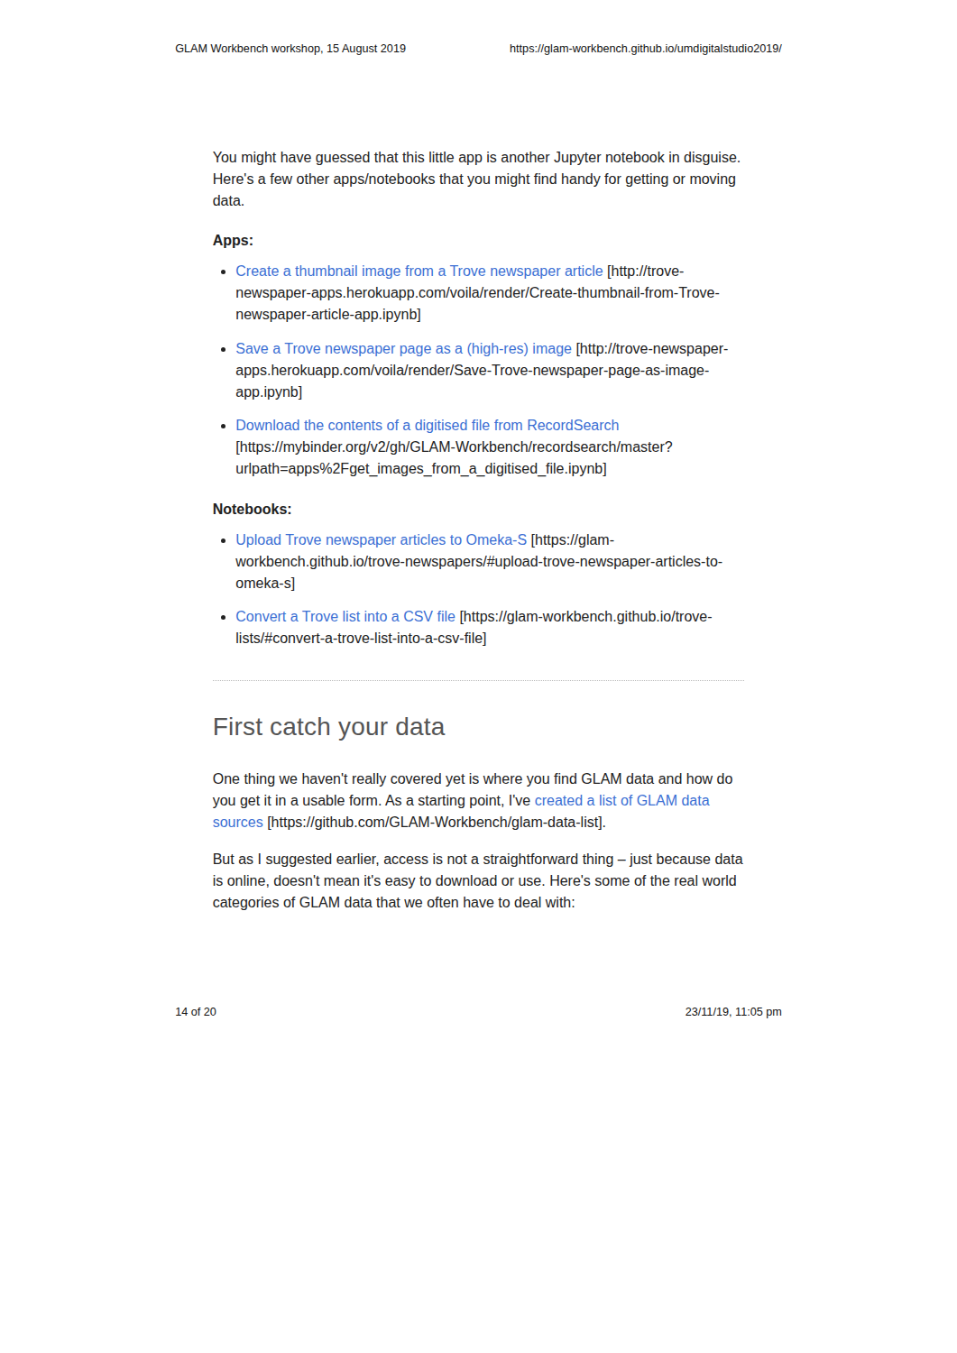GLAM Workbench workshop, 15 August 2019
https://glam-workbench.github.io/umdigitalstudio2019/
You might have guessed that this little app is another Jupyter notebook in disguise. Here's a few other apps/notebooks that you might find handy for getting or moving data.
Apps:
Create a thumbnail image from a Trove newspaper article [http://trove-newspaper-apps.herokuapp.com/voila/render/Create-thumbnail-from-Trove-newspaper-article-app.ipynb]
Save a Trove newspaper page as a (high-res) image [http://trove-newspaper-apps.herokuapp.com/voila/render/Save-Trove-newspaper-page-as-image-app.ipynb]
Download the contents of a digitised file from RecordSearch [https://mybinder.org/v2/gh/GLAM-Workbench/recordsearch/master?urlpath=apps%2Fget_images_from_a_digitised_file.ipynb]
Notebooks:
Upload Trove newspaper articles to Omeka-S [https://glam-workbench.github.io/trove-newspapers/#upload-trove-newspaper-articles-to-omeka-s]
Convert a Trove list into a CSV file [https://glam-workbench.github.io/trove-lists/#convert-a-trove-list-into-a-csv-file]
First catch your data
One thing we haven't really covered yet is where you find GLAM data and how do you get it in a usable form. As a starting point, I've created a list of GLAM data sources [https://github.com/GLAM-Workbench/glam-data-list].
But as I suggested earlier, access is not a straightforward thing – just because data is online, doesn't mean it's easy to download or use. Here's some of the real world categories of GLAM data that we often have to deal with:
14 of 20
23/11/19, 11:05 pm